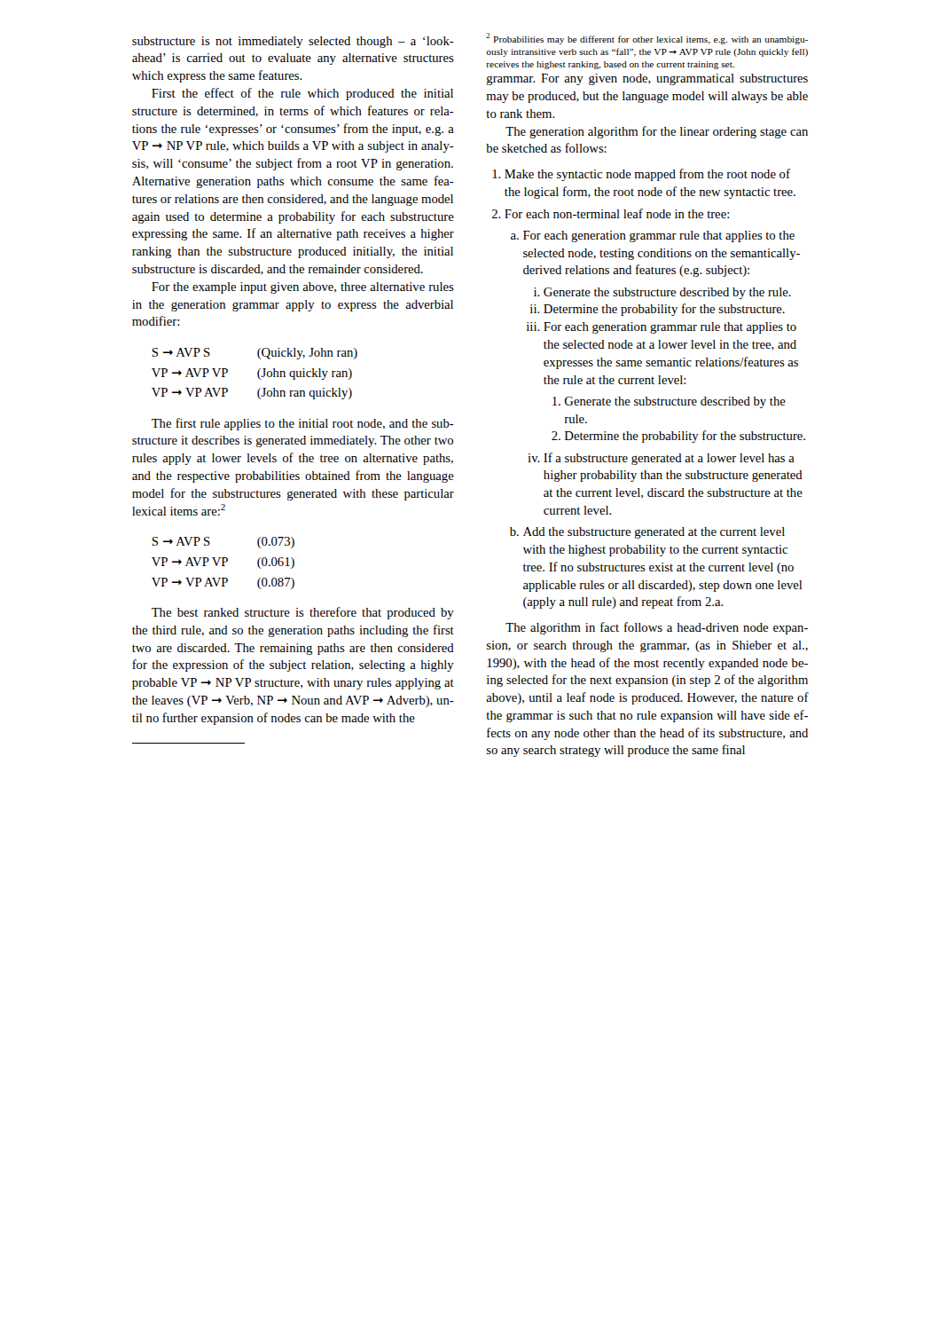substructure is not immediately selected though – a ‘look-ahead’ is carried out to evaluate any alternative structures which express the same features.
First the effect of the rule which produced the initial structure is determined, in terms of which features or relations the rule ‘expresses’ or ‘consumes’ from the input, e.g. a VP ➞ NP VP rule, which builds a VP with a subject in analysis, will ‘consume’ the subject from a root VP in generation. Alternative generation paths which consume the same features or relations are then considered, and the language model again used to determine a probability for each substructure expressing the same. If an alternative path receives a higher ranking than the substructure produced initially, the initial substructure is discarded, and the remainder considered.
For the example input given above, three alternative rules in the generation grammar apply to express the adverbial modifier:
| S ➞ AVP S | (Quickly, John ran) |
| VP ➞ AVP VP | (John quickly ran) |
| VP ➞ VP AVP | (John ran quickly) |
The first rule applies to the initial root node, and the substructure it describes is generated immediately. The other two rules apply at lower levels of the tree on alternative paths, and the respective probabilities obtained from the language model for the substructures generated with these particular lexical items are:2
| S ➞ AVP S | (0.073) |
| VP ➞ AVP VP | (0.061) |
| VP ➞ VP AVP | (0.087) |
The best ranked structure is therefore that produced by the third rule, and so the generation paths including the first two are discarded. The remaining paths are then considered for the expression of the subject relation, selecting a highly probable VP ➞ NP VP structure, with unary rules applying at the leaves (VP ➞ Verb, NP ➞ Noun and AVP ➞ Adverb), until no further expansion of nodes can be made with the
2 Probabilities may be different for other lexical items, e.g. with an unambiguously intransitive verb such as “fall”, the VP ➞ AVP VP rule (John quickly fell) receives the highest ranking, based on the current training set.
grammar. For any given node, ungrammatical substructures may be produced, but the language model will always be able to rank them.
The generation algorithm for the linear ordering stage can be sketched as follows:
Make the syntactic node mapped from the root node of the logical form, the root node of the new syntactic tree.
For each non-terminal leaf node in the tree:
For each generation grammar rule that applies to the selected node, testing conditions on the semantically-derived relations and features (e.g. subject):
Generate the substructure described by the rule.
Determine the probability for the substructure.
For each generation grammar rule that applies to the selected node at a lower level in the tree, and expresses the same semantic relations/features as the rule at the current level:
Generate the substructure described by the rule.
Determine the probability for the substructure.
If a substructure generated at a lower level has a higher probability than the substructure generated at the current level, discard the substructure at the current level.
Add the substructure generated at the current level with the highest probability to the current syntactic tree. If no substructures exist at the current level (no applicable rules or all discarded), step down one level (apply a null rule) and repeat from 2.a.
The algorithm in fact follows a head-driven node expansion, or search through the grammar, (as in Shieber et al., 1990), with the head of the most recently expanded node being selected for the next expansion (in step 2 of the algorithm above), until a leaf node is produced. However, the nature of the grammar is such that no rule expansion will have side effects on any node other than the head of its substructure, and so any search strategy will produce the same final